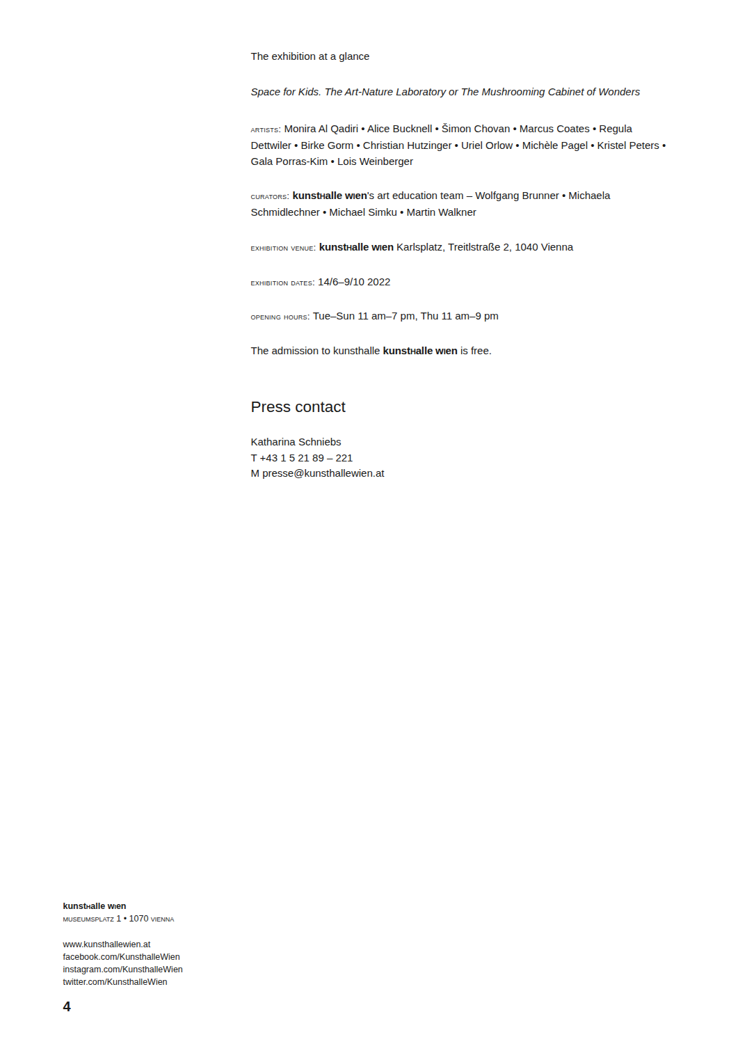The exhibition at a glance
Space for Kids. The Art-Nature Laboratory or The Mushrooming Cabinet of Wonders
artists: Monira Al Qadiri • Alice Bucknell • Šimon Chovan • Marcus Coates • Regula Dettwiler • Birke Gorm • Christian Hutzinger • Uriel Orlow • Michèle Pagel • Kristel Peters • Gala Porras-Kim • Lois Weinberger
curators: kunstHalle wIen's art education team – Wolfgang Brunner • Michaela Schmidlechner • Michael Simku • Martin Walkner
exhibition venue: kunstHalle wIen Karlsplatz, Treitlstraße 2, 1040 Vienna
exhibition dates: 14/6–9/10 2022
opening hours: Tue–Sun 11 am–7 pm, Thu 11 am–9 pm
The admission to kunsthalle kunstHalle wIen is free.
Press contact
Katharina Schniebs
T +43 1 5 21 89 – 221
M presse@kunsthallewien.at
kunstHalle wIen
museumsplatz 1 • 1070 vienna
www.kunsthallewien.at
facebook.com/KunsthalleWien
instagram.com/KunsthalleWien
twitter.com/KunsthalleWien
4